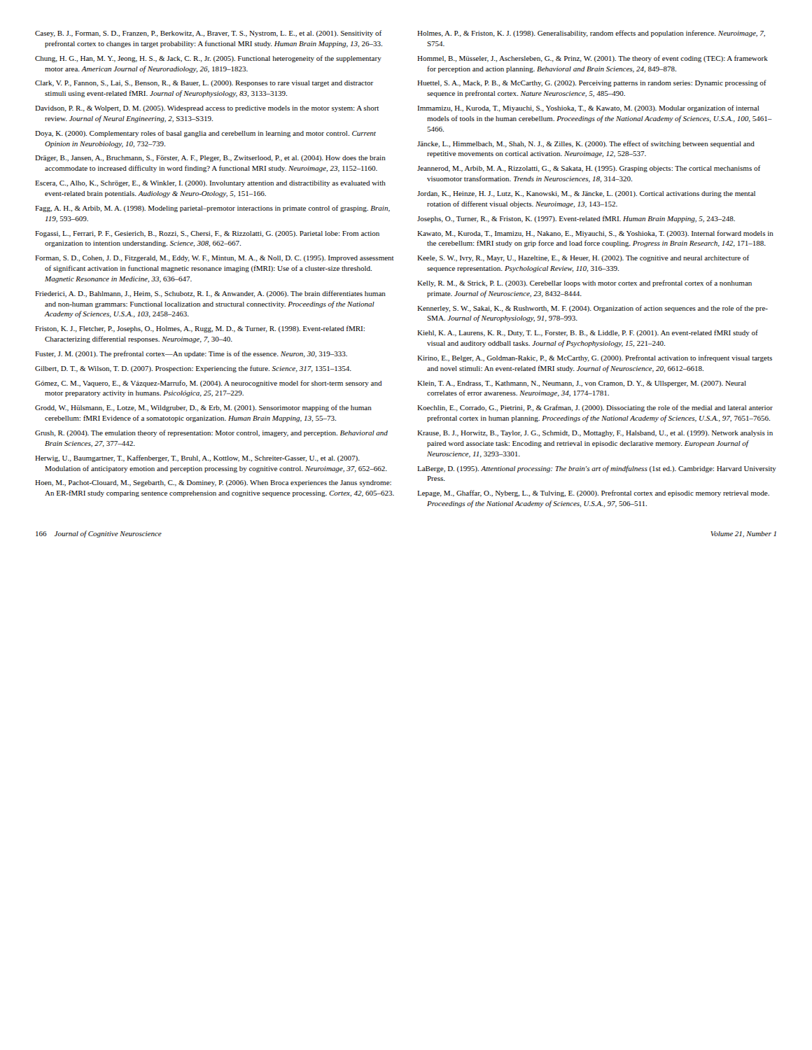Casey, B. J., Forman, S. D., Franzen, P., Berkowitz, A., Braver, T. S., Nystrom, L. E., et al. (2001). Sensitivity of prefrontal cortex to changes in target probability: A functional MRI study. Human Brain Mapping, 13, 26–33.
Chung, H. G., Han, M. Y., Jeong, H. S., & Jack, C. R., Jr. (2005). Functional heterogeneity of the supplementary motor area. American Journal of Neuroradiology, 26, 1819–1823.
Clark, V. P., Fannon, S., Lai, S., Benson, R., & Bauer, L. (2000). Responses to rare visual target and distractor stimuli using event-related fMRI. Journal of Neurophysiology, 83, 3133–3139.
Davidson, P. R., & Wolpert, D. M. (2005). Widespread access to predictive models in the motor system: A short review. Journal of Neural Engineering, 2, S313–S319.
Doya, K. (2000). Complementary roles of basal ganglia and cerebellum in learning and motor control. Current Opinion in Neurobiology, 10, 732–739.
Dräger, B., Jansen, A., Bruchmann, S., Förster, A. F., Pleger, B., Zwitserlood, P., et al. (2004). How does the brain accommodate to increased difficulty in word finding? A functional MRI study. Neuroimage, 23, 1152–1160.
Escera, C., Alho, K., Schröger, E., & Winkler, I. (2000). Involuntary attention and distractibility as evaluated with event-related brain potentials. Audiology & Neuro-Otology, 5, 151–166.
Fagg, A. H., & Arbib, M. A. (1998). Modeling parietal–premotor interactions in primate control of grasping. Brain, 119, 593–609.
Fogassi, L., Ferrari, P. F., Gesierich, B., Rozzi, S., Chersi, F., & Rizzolatti, G. (2005). Parietal lobe: From action organization to intention understanding. Science, 308, 662–667.
Forman, S. D., Cohen, J. D., Fitzgerald, M., Eddy, W. F., Mintun, M. A., & Noll, D. C. (1995). Improved assessment of significant activation in functional magnetic resonance imaging (fMRI): Use of a cluster-size threshold. Magnetic Resonance in Medicine, 33, 636–647.
Friederici, A. D., Bahlmann, J., Heim, S., Schubotz, R. I., & Anwander, A. (2006). The brain differentiates human and non-human grammars: Functional localization and structural connectivity. Proceedings of the National Academy of Sciences, U.S.A., 103, 2458–2463.
Friston, K. J., Fletcher, P., Josephs, O., Holmes, A., Rugg, M. D., & Turner, R. (1998). Event-related fMRI: Characterizing differential responses. Neuroimage, 7, 30–40.
Fuster, J. M. (2001). The prefrontal cortex—An update: Time is of the essence. Neuron, 30, 319–333.
Gilbert, D. T., & Wilson, T. D. (2007). Prospection: Experiencing the future. Science, 317, 1351–1354.
Gómez, C. M., Vaquero, E., & Vázquez-Marrufo, M. (2004). A neurocognitive model for short-term sensory and motor preparatory activity in humans. Psicológica, 25, 217–229.
Grodd, W., Hülsmann, E., Lotze, M., Wildgruber, D., & Erb, M. (2001). Sensorimotor mapping of the human cerebellum: fMRI Evidence of a somatotopic organization. Human Brain Mapping, 13, 55–73.
Grush, R. (2004). The emulation theory of representation: Motor control, imagery, and perception. Behavioral and Brain Sciences, 27, 377–442.
Herwig, U., Baumgartner, T., Kaffenberger, T., Bruhl, A., Kottlow, M., Schreiter-Gasser, U., et al. (2007). Modulation of anticipatory emotion and perception processing by cognitive control. Neuroimage, 37, 652–662.
Hoen, M., Pachot-Clouard, M., Segebarth, C., & Dominey, P. (2006). When Broca experiences the Janus syndrome: An ER-fMRI study comparing sentence comprehension and cognitive sequence processing. Cortex, 42, 605–623.
Holmes, A. P., & Friston, K. J. (1998). Generalisability, random effects and population inference. Neuroimage, 7, S754.
Hommel, B., Müsseler, J., Aschersleben, G., & Prinz, W. (2001). The theory of event coding (TEC): A framework for perception and action planning. Behavioral and Brain Sciences, 24, 849–878.
Huettel, S. A., Mack, P. B., & McCarthy, G. (2002). Perceiving patterns in random series: Dynamic processing of sequence in prefrontal cortex. Nature Neuroscience, 5, 485–490.
Immamizu, H., Kuroda, T., Miyauchi, S., Yoshioka, T., & Kawato, M. (2003). Modular organization of internal models of tools in the human cerebellum. Proceedings of the National Academy of Sciences, U.S.A., 100, 5461–5466.
Jäncke, L., Himmelbach, M., Shah, N. J., & Zilles, K. (2000). The effect of switching between sequential and repetitive movements on cortical activation. Neuroimage, 12, 528–537.
Jeannerod, M., Arbib, M. A., Rizzolatti, G., & Sakata, H. (1995). Grasping objects: The cortical mechanisms of visuomotor transformation. Trends in Neurosciences, 18, 314–320.
Jordan, K., Heinze, H. J., Lutz, K., Kanowski, M., & Jäncke, L. (2001). Cortical activations during the mental rotation of different visual objects. Neuroimage, 13, 143–152.
Josephs, O., Turner, R., & Friston, K. (1997). Event-related fMRI. Human Brain Mapping, 5, 243–248.
Kawato, M., Kuroda, T., Imamizu, H., Nakano, E., Miyauchi, S., & Yoshioka, T. (2003). Internal forward models in the cerebellum: fMRI study on grip force and load force coupling. Progress in Brain Research, 142, 171–188.
Keele, S. W., Ivry, R., Mayr, U., Hazeltine, E., & Heuer, H. (2002). The cognitive and neural architecture of sequence representation. Psychological Review, 110, 316–339.
Kelly, R. M., & Strick, P. L. (2003). Cerebellar loops with motor cortex and prefrontal cortex of a nonhuman primate. Journal of Neuroscience, 23, 8432–8444.
Kennerley, S. W., Sakai, K., & Rushworth, M. F. (2004). Organization of action sequences and the role of the pre-SMA. Journal of Neurophysiology, 91, 978–993.
Kiehl, K. A., Laurens, K. R., Duty, T. L., Forster, B. B., & Liddle, P. F. (2001). An event-related fMRI study of visual and auditory oddball tasks. Journal of Psychophysiology, 15, 221–240.
Kirino, E., Belger, A., Goldman-Rakic, P., & McCarthy, G. (2000). Prefrontal activation to infrequent visual targets and novel stimuli: An event-related fMRI study. Journal of Neuroscience, 20, 6612–6618.
Klein, T. A., Endrass, T., Kathmann, N., Neumann, J., von Cramon, D. Y., & Ullsperger, M. (2007). Neural correlates of error awareness. Neuroimage, 34, 1774–1781.
Koechlin, E., Corrado, G., Pietrini, P., & Grafman, J. (2000). Dissociating the role of the medial and lateral anterior prefrontal cortex in human planning. Proceedings of the National Academy of Sciences, U.S.A., 97, 7651–7656.
Krause, B. J., Horwitz, B., Taylor, J. G., Schmidt, D., Mottaghy, F., Halsband, U., et al. (1999). Network analysis in paired word associate task: Encoding and retrieval in episodic declarative memory. European Journal of Neuroscience, 11, 3293–3301.
LaBerge, D. (1995). Attentional processing: The brain's art of mindfulness (1st ed.). Cambridge: Harvard University Press.
Lepage, M., Ghaffar, O., Nyberg, L., & Tulving, E. (2000). Prefrontal cortex and episodic memory retrieval mode. Proceedings of the National Academy of Sciences, U.S.A., 97, 506–511.
166 Journal of Cognitive Neuroscience Volume 21, Number 1